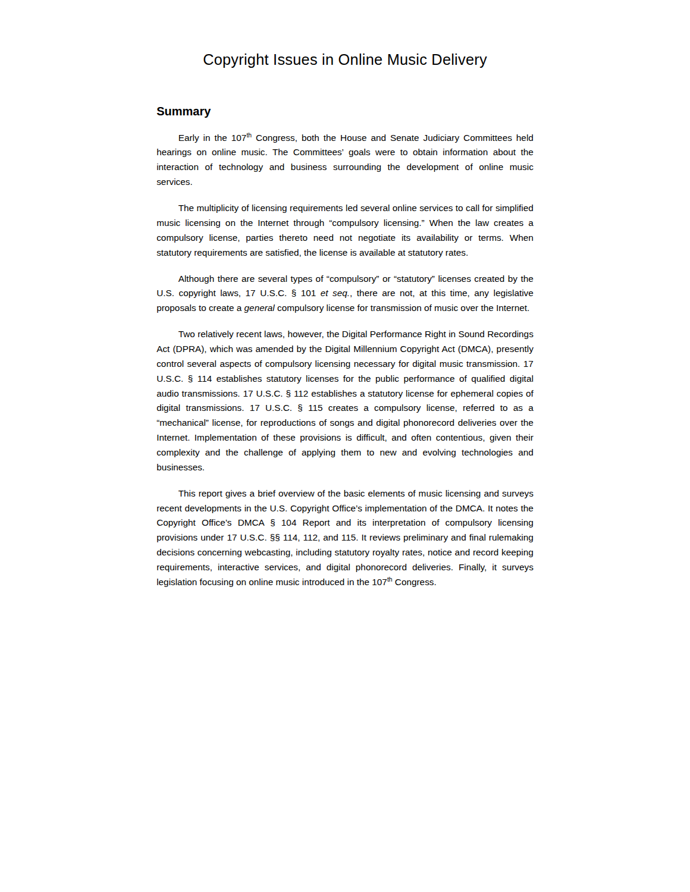Copyright Issues in Online Music Delivery
Summary
Early in the 107th Congress, both the House and Senate Judiciary Committees held hearings on online music. The Committees’ goals were to obtain information about the interaction of technology and business surrounding the development of online music services.
The multiplicity of licensing requirements led several online services to call for simplified music licensing on the Internet through “compulsory licensing.” When the law creates a compulsory license, parties thereto need not negotiate its availability or terms. When statutory requirements are satisfied, the license is available at statutory rates.
Although there are several types of “compulsory” or “statutory” licenses created by the U.S. copyright laws, 17 U.S.C. § 101 et seq., there are not, at this time, any legislative proposals to create a general compulsory license for transmission of music over the Internet.
Two relatively recent laws, however, the Digital Performance Right in Sound Recordings Act (DPRA), which was amended by the Digital Millennium Copyright Act (DMCA), presently control several aspects of compulsory licensing necessary for digital music transmission. 17 U.S.C. § 114 establishes statutory licenses for the public performance of qualified digital audio transmissions. 17 U.S.C. § 112 establishes a statutory license for ephemeral copies of digital transmissions. 17 U.S.C. § 115 creates a compulsory license, referred to as a “mechanical” license, for reproductions of songs and digital phonorecord deliveries over the Internet. Implementation of these provisions is difficult, and often contentious, given their complexity and the challenge of applying them to new and evolving technologies and businesses.
This report gives a brief overview of the basic elements of music licensing and surveys recent developments in the U.S. Copyright Office’s implementation of the DMCA. It notes the Copyright Office’s DMCA § 104 Report and its interpretation of compulsory licensing provisions under 17 U.S.C. §§ 114, 112, and 115. It reviews preliminary and final rulemaking decisions concerning webcasting, including statutory royalty rates, notice and record keeping requirements, interactive services, and digital phonorecord deliveries. Finally, it surveys legislation focusing on online music introduced in the 107th Congress.